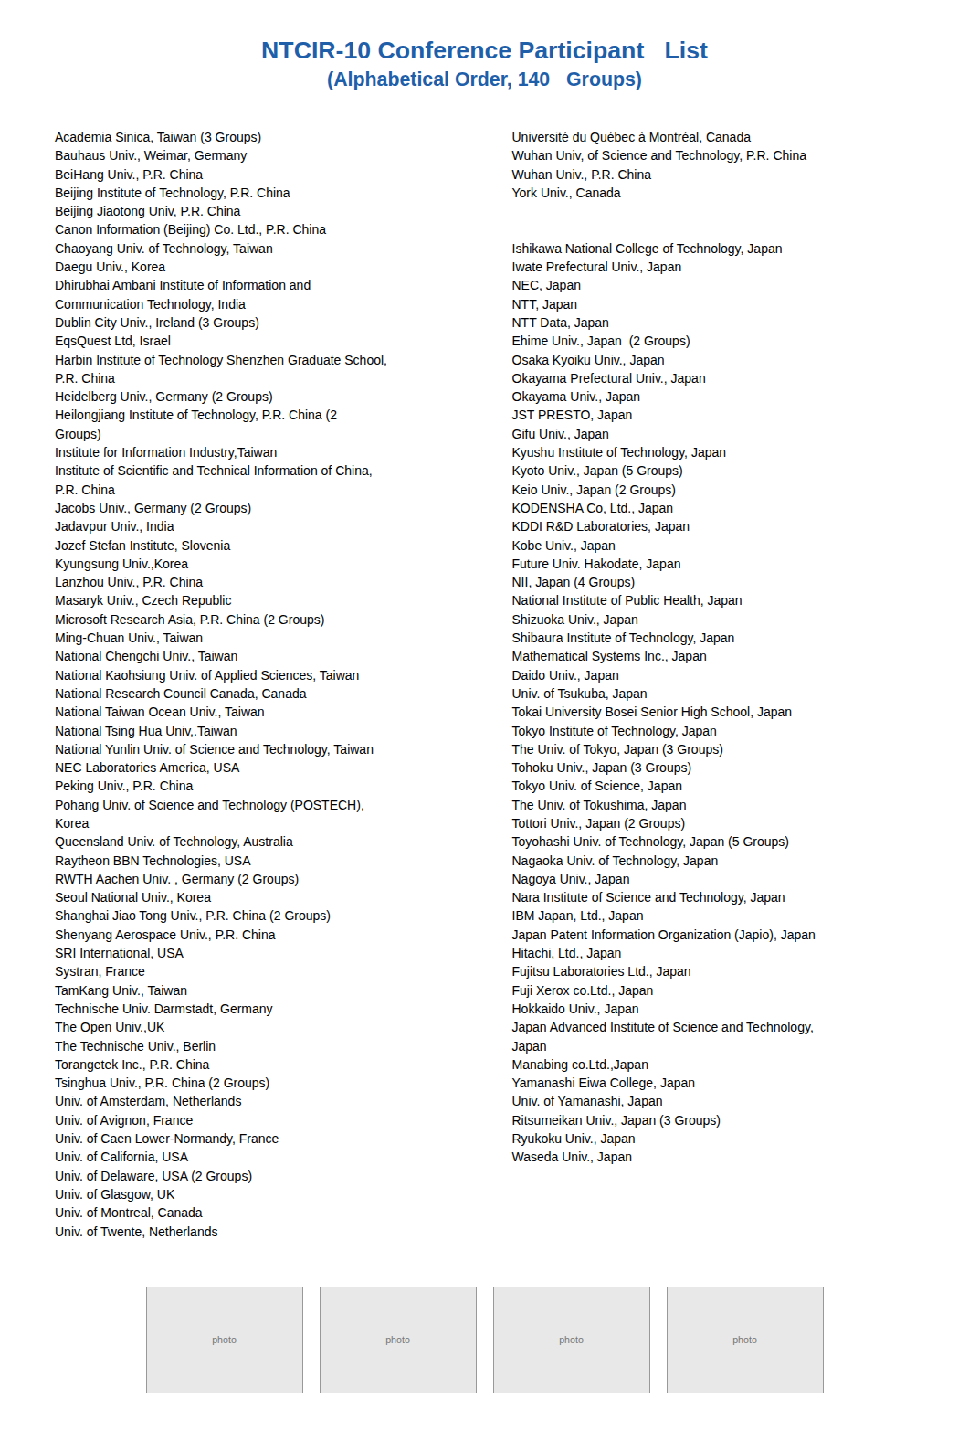NTCIR-10 Conference Participant List
(Alphabetical Order, 140 Groups)
Academia Sinica, Taiwan (3 Groups)
Bauhaus Univ., Weimar, Germany
BeiHang Univ., P.R. China
Beijing Institute of Technology, P.R. China
Beijing Jiaotong Univ, P.R. China
Canon Information (Beijing) Co. Ltd., P.R. China
Chaoyang Univ. of Technology, Taiwan
Daegu Univ., Korea
Dhirubhai Ambani Institute of Information and
Communication Technology, India
Dublin City Univ., Ireland (3 Groups)
EqsQuest Ltd, Israel
Harbin Institute of Technology Shenzhen Graduate School,
P.R. China
Heidelberg Univ., Germany (2 Groups)
Heilongjiang Institute of Technology, P.R. China (2
Groups)
Institute for Information Industry,Taiwan
Institute of Scientific and Technical Information of China,
P.R. China
Jacobs Univ., Germany (2 Groups)
Jadavpur Univ., India
Jozef Stefan Institute, Slovenia
Kyungsung Univ.,Korea
Lanzhou Univ., P.R. China
Masaryk Univ., Czech Republic
Microsoft Research Asia, P.R. China (2 Groups)
Ming-Chuan Univ., Taiwan
National Chengchi Univ., Taiwan
National Kaohsiung Univ. of Applied Sciences, Taiwan
National Research Council Canada, Canada
National Taiwan Ocean Univ., Taiwan
National Tsing Hua Univ,.Taiwan
National Yunlin Univ. of Science and Technology, Taiwan
NEC Laboratories America, USA
Peking Univ., P.R. China
Pohang Univ. of Science and Technology (POSTECH),
Korea
Queensland Univ. of Technology, Australia
Raytheon BBN Technologies, USA
RWTH Aachen Univ. , Germany (2 Groups)
Seoul National Univ., Korea
Shanghai Jiao Tong Univ., P.R. China (2 Groups)
Shenyang Aerospace Univ., P.R. China
SRI International, USA
Systran, France
TamKang Univ., Taiwan
Technische Univ. Darmstadt, Germany
The Open Univ.,UK
The Technische Univ., Berlin
Torangetek Inc., P.R. China
Tsinghua Univ., P.R. China (2 Groups)
Univ. of Amsterdam, Netherlands
Univ. of Avignon, France
Univ. of Caen Lower-Normandy, France
Univ. of California, USA
Univ. of Delaware, USA (2 Groups)
Univ. of Glasgow, UK
Univ. of Montreal, Canada
Univ. of Twente, Netherlands
Université du Québec à Montréal, Canada
Wuhan Univ, of Science and Technology, P.R. China
Wuhan Univ., P.R. China
York Univ., Canada
Ishikawa National College of Technology, Japan
Iwate Prefectural Univ., Japan
NEC, Japan
NTT, Japan
NTT Data, Japan
Ehime Univ., Japan (2 Groups)
Osaka Kyoiku Univ., Japan
Okayama Prefectural Univ., Japan
Okayama Univ., Japan
JST PRESTO, Japan
Gifu Univ., Japan
Kyushu Institute of Technology, Japan
Kyoto Univ., Japan (5 Groups)
Keio Univ., Japan (2 Groups)
KODENSHA Co, Ltd., Japan
KDDI R&D Laboratories, Japan
Kobe Univ., Japan
Future Univ. Hakodate, Japan
NII, Japan (4 Groups)
National Institute of Public Health, Japan
Shizuoka Univ., Japan
Shibaura Institute of Technology, Japan
Mathematical Systems Inc., Japan
Daido Univ., Japan
Univ. of Tsukuba, Japan
Tokai University Bosei Senior High School, Japan
Tokyo Institute of Technology, Japan
The Univ. of Tokyo, Japan (3 Groups)
Tohoku Univ., Japan (3 Groups)
Tokyo Univ. of Science, Japan
The Univ. of Tokushima, Japan
Tottori Univ., Japan (2 Groups)
Toyohashi Univ. of Technology, Japan (5 Groups)
Nagaoka Univ. of Technology, Japan
Nagoya Univ., Japan
Nara Institute of Science and Technology, Japan
IBM Japan, Ltd., Japan
Japan Patent Information Organization (Japio), Japan
Hitachi, Ltd., Japan
Fujitsu Laboratories Ltd., Japan
Fuji Xerox co.Ltd., Japan
Hokkaido Univ., Japan
Japan Advanced Institute of Science and Technology,
Japan
Manabing co.Ltd.,Japan
Yamanashi Eiwa College, Japan
Univ. of Yamanashi, Japan
Ritsumeikan Univ., Japan (3 Groups)
Ryukoku Univ., Japan
Waseda Univ., Japan
photo
photo
photo
photo